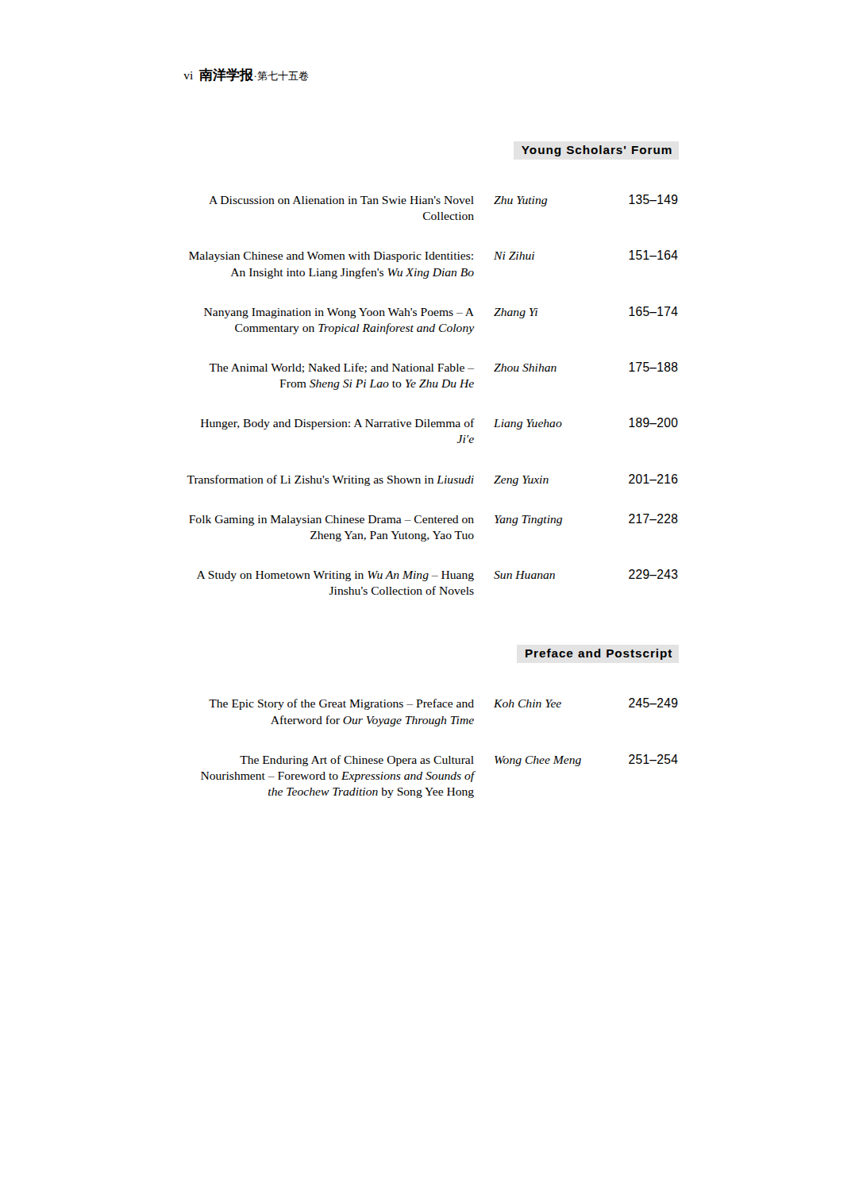vi 南洋学报·第七十五卷
Young Scholars' Forum
| A Discussion on Alienation in Tan Swie Hian's Novel Collection | Zhu Yuting | 135–149 |
| Malaysian Chinese and Women with Diasporic Identities: An Insight into Liang Jingfen's Wu Xing Dian Bo | Ni Zihui | 151–164 |
| Nanyang Imagination in Wong Yoon Wah's Poems – A Commentary on Tropical Rainforest and Colony | Zhang Yi | 165–174 |
| The Animal World; Naked Life; and National Fable – From Sheng Si Pi Lao to Ye Zhu Du He | Zhou Shihan | 175–188 |
| Hunger, Body and Dispersion: A Narrative Dilemma of Ji'e | Liang Yuehao | 189–200 |
| Transformation of Li Zishu's Writing as Shown in Liusudi | Zeng Yuxin | 201–216 |
| Folk Gaming in Malaysian Chinese Drama – Centered on Zheng Yan, Pan Yutong, Yao Tuo | Yang Tingting | 217–228 |
| A Study on Hometown Writing in Wu An Ming – Huang Jinshu's Collection of Novels | Sun Huanan | 229–243 |
Preface and Postscript
| The Epic Story of the Great Migrations – Preface and Afterword for Our Voyage Through Time | Koh Chin Yee | 245–249 |
| The Enduring Art of Chinese Opera as Cultural Nourishment – Foreword to Expressions and Sounds of the Teochew Tradition by Song Yee Hong | Wong Chee Meng | 251–254 |